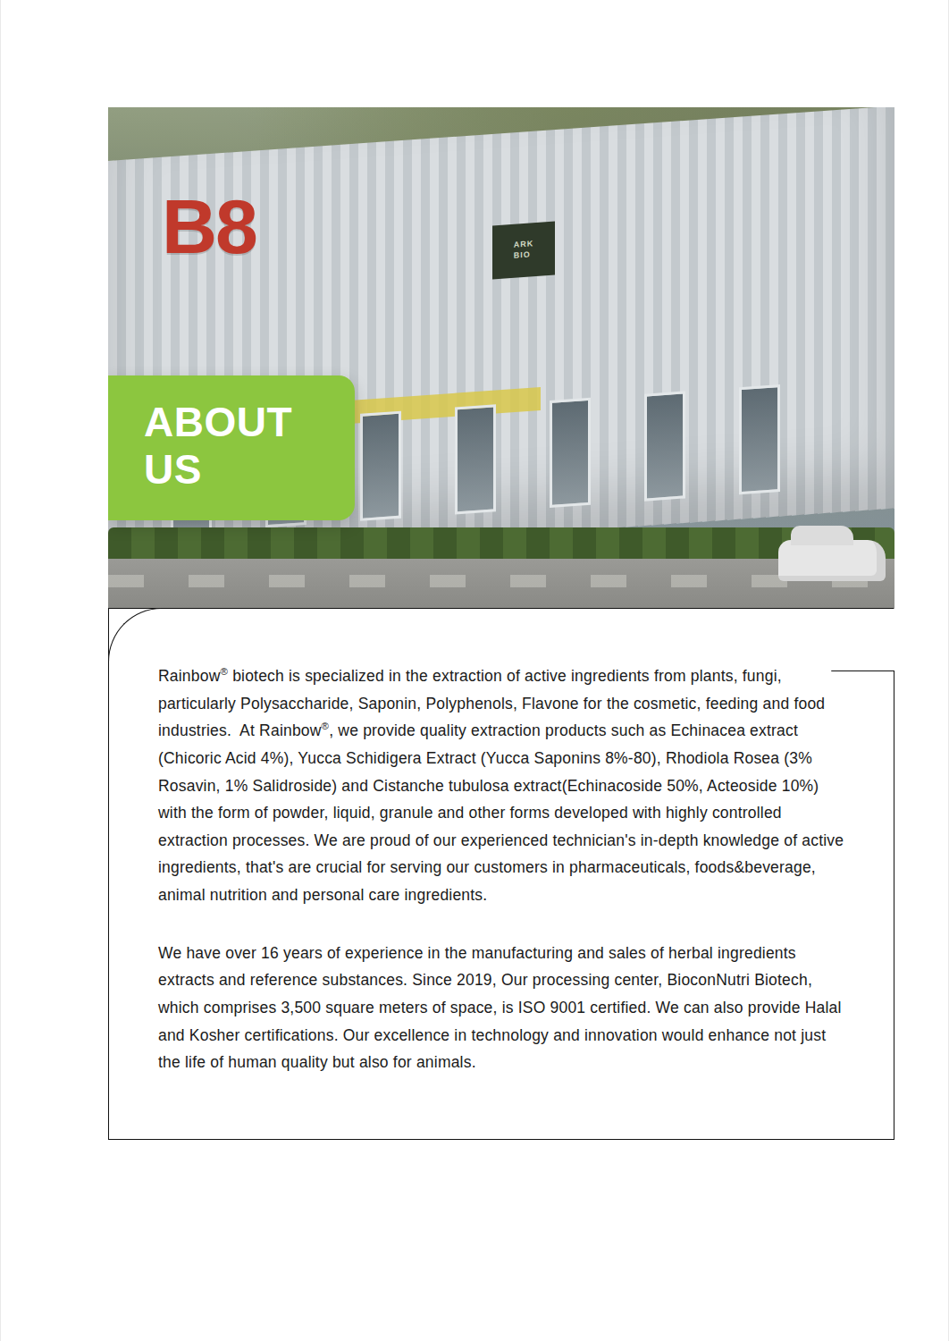B8
ARK
BIO
ABOUT
US
Rainbow® biotech is specialized in the extraction of active ingredients from plants, fungi, particularly Polysaccharide, Saponin, Polyphenols, Flavone for the cosmetic, feeding and food industries. At Rainbow®, we provide quality extraction products such as Echinacea extract (Chicoric Acid 4%), Yucca Schidigera Extract (Yucca Saponins 8%-80), Rhodiola Rosea (3% Rosavin, 1% Salidroside) and Cistanche tubulosa extract(Echinacoside 50%, Acteoside 10%) with the form of powder, liquid, granule and other forms developed with highly controlled extraction processes. We are proud of our experienced technician's in-depth knowledge of active ingredients, that's are crucial for serving our customers in pharmaceuticals, foods&beverage, animal nutrition and personal care ingredients.
We have over 16 years of experience in the manufacturing and sales of herbal ingredients extracts and reference substances. Since 2019, Our processing center, BioconNutri Biotech, which comprises 3,500 square meters of space, is ISO 9001 certified. We can also provide Halal and Kosher certifications. Our excellence in technology and innovation would enhance not just the life of human quality but also for animals.